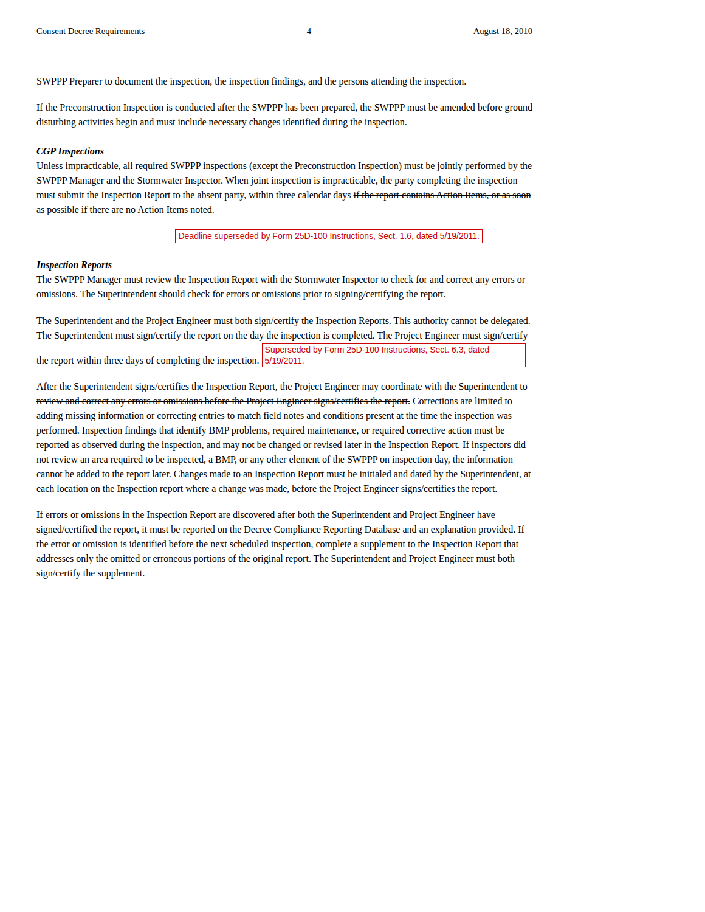Consent Decree Requirements 4 August 18, 2010
SWPPP Preparer to document the inspection, the inspection findings, and the persons attending the inspection.
If the Preconstruction Inspection is conducted after the SWPPP has been prepared, the SWPPP must be amended before ground disturbing activities begin and must include necessary changes identified during the inspection.
CGP Inspections
Unless impracticable, all required SWPPP inspections (except the Preconstruction Inspection) must be jointly performed by the SWPPP Manager and the Stormwater Inspector. When joint inspection is impracticable, the party completing the inspection must submit the Inspection Report to the absent party, within three calendar days if the report contains Action Items, or as soon as possible if there are no Action Items noted.
Deadline superseded by Form 25D-100 Instructions, Sect. 1.6, dated 5/19/2011.
Inspection Reports
The SWPPP Manager must review the Inspection Report with the Stormwater Inspector to check for and correct any errors or omissions. The Superintendent should check for errors or omissions prior to signing/certifying the report.
The Superintendent and the Project Engineer must both sign/certify the Inspection Reports. This authority cannot be delegated. The Superintendent must sign/certify the report on the day the inspection is completed. The Project Engineer must sign/certify the report within three days of completing the inspection. Superseded by Form 25D-100 Instructions, Sect. 6.3, dated 5/19/2011.
After the Superintendent signs/certifies the Inspection Report, the Project Engineer may coordinate with the Superintendent to review and correct any errors or omissions before the Project Engineer signs/certifies the report. Corrections are limited to adding missing information or correcting entries to match field notes and conditions present at the time the inspection was performed. Inspection findings that identify BMP problems, required maintenance, or required corrective action must be reported as observed during the inspection, and may not be changed or revised later in the Inspection Report. If inspectors did not review an area required to be inspected, a BMP, or any other element of the SWPPP on inspection day, the information cannot be added to the report later. Changes made to an Inspection Report must be initialed and dated by the Superintendent, at each location on the Inspection report where a change was made, before the Project Engineer signs/certifies the report.
If errors or omissions in the Inspection Report are discovered after both the Superintendent and Project Engineer have signed/certified the report, it must be reported on the Decree Compliance Reporting Database and an explanation provided. If the error or omission is identified before the next scheduled inspection, complete a supplement to the Inspection Report that addresses only the omitted or erroneous portions of the original report. The Superintendent and Project Engineer must both sign/certify the supplement.